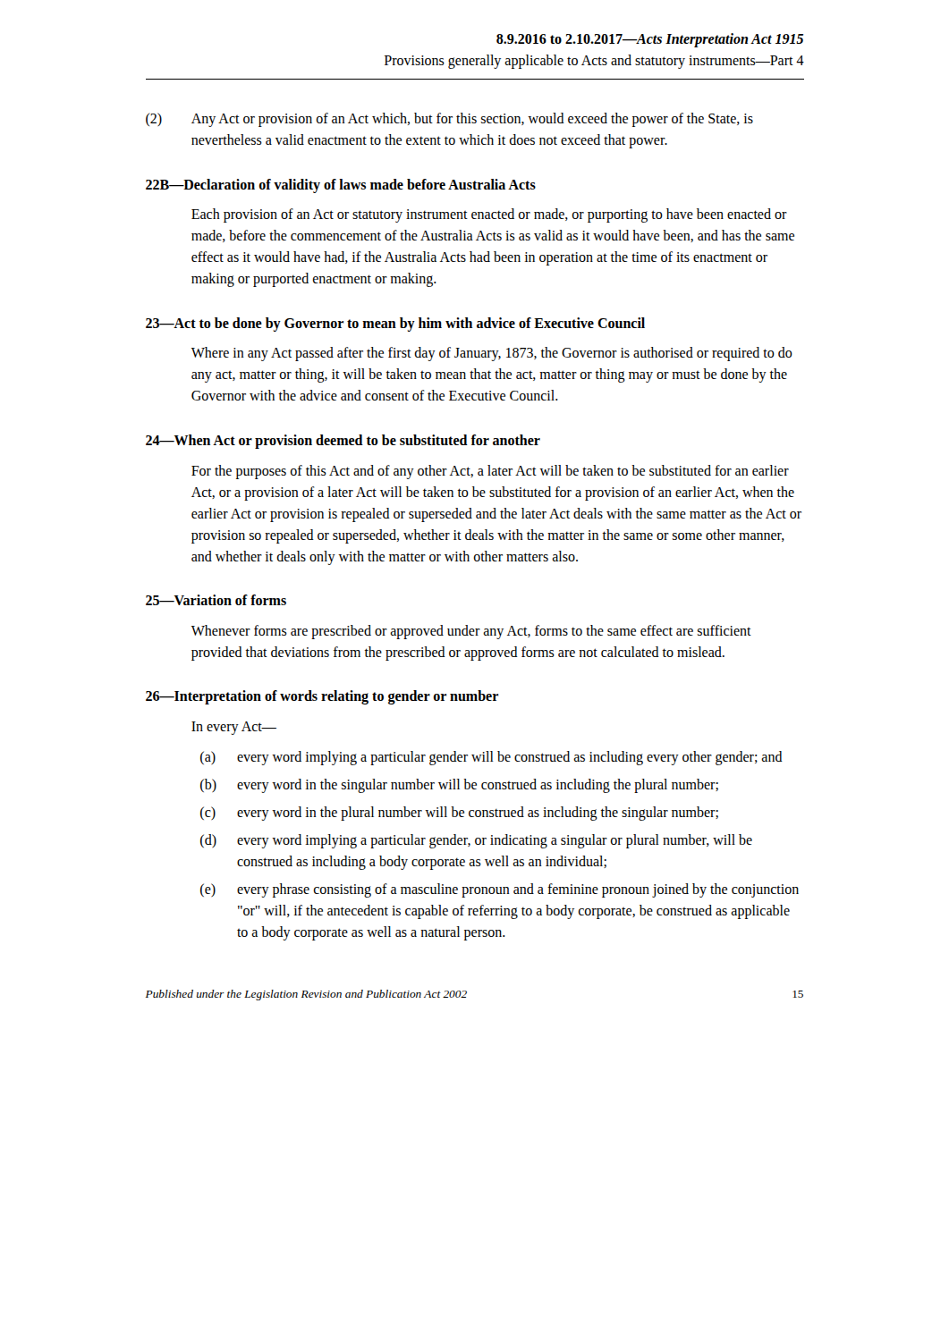8.9.2016 to 2.10.2017—Acts Interpretation Act 1915 Provisions generally applicable to Acts and statutory instruments—Part 4
(2) Any Act or provision of an Act which, but for this section, would exceed the power of the State, is nevertheless a valid enactment to the extent to which it does not exceed that power.
22B—Declaration of validity of laws made before Australia Acts
Each provision of an Act or statutory instrument enacted or made, or purporting to have been enacted or made, before the commencement of the Australia Acts is as valid as it would have been, and has the same effect as it would have had, if the Australia Acts had been in operation at the time of its enactment or making or purported enactment or making.
23—Act to be done by Governor to mean by him with advice of Executive Council
Where in any Act passed after the first day of January, 1873, the Governor is authorised or required to do any act, matter or thing, it will be taken to mean that the act, matter or thing may or must be done by the Governor with the advice and consent of the Executive Council.
24—When Act or provision deemed to be substituted for another
For the purposes of this Act and of any other Act, a later Act will be taken to be substituted for an earlier Act, or a provision of a later Act will be taken to be substituted for a provision of an earlier Act, when the earlier Act or provision is repealed or superseded and the later Act deals with the same matter as the Act or provision so repealed or superseded, whether it deals with the matter in the same or some other manner, and whether it deals only with the matter or with other matters also.
25—Variation of forms
Whenever forms are prescribed or approved under any Act, forms to the same effect are sufficient provided that deviations from the prescribed or approved forms are not calculated to mislead.
26—Interpretation of words relating to gender or number
In every Act—
(a) every word implying a particular gender will be construed as including every other gender; and
(b) every word in the singular number will be construed as including the plural number;
(c) every word in the plural number will be construed as including the singular number;
(d) every word implying a particular gender, or indicating a singular or plural number, will be construed as including a body corporate as well as an individual;
(e) every phrase consisting of a masculine pronoun and a feminine pronoun joined by the conjunction "or" will, if the antecedent is capable of referring to a body corporate, be construed as applicable to a body corporate as well as a natural person.
Published under the Legislation Revision and Publication Act 2002 15